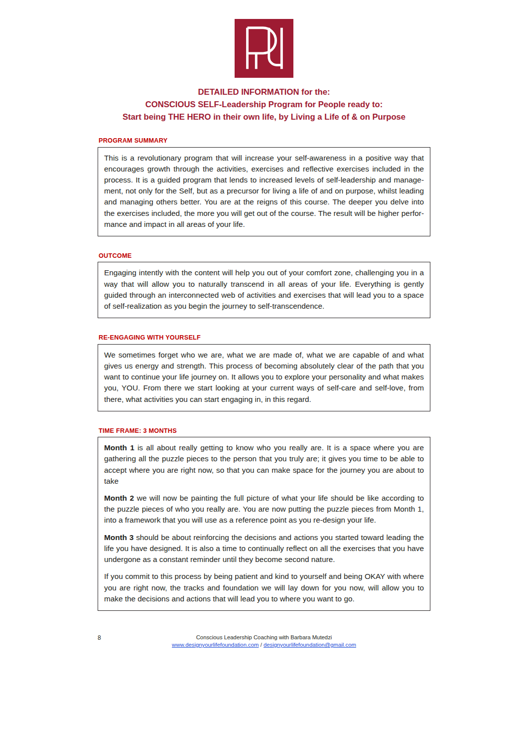DETAILED INFORMATION for the: CONSCIOUS SELF-Leadership Program for People ready to: Start being THE HERO in their own life, by Living a Life of & on Purpose
Program Summary
This is a revolutionary program that will increase your self-awareness in a positive way that encourages growth through the activities, exercises and reflective exercises included in the process. It is a guided program that lends to increased levels of self-leadership and management, not only for the Self, but as a precursor for living a life of and on purpose, whilst leading and managing others better. You are at the reigns of this course. The deeper you delve into the exercises included, the more you will get out of the course. The result will be higher performance and impact in all areas of your life.
Outcome
Engaging intently with the content will help you out of your comfort zone, challenging you in a way that will allow you to naturally transcend in all areas of your life. Everything is gently guided through an interconnected web of activities and exercises that will lead you to a space of self-realization as you begin the journey to self-transcendence.
Re-engaging with Yourself
We sometimes forget who we are, what we are made of, what we are capable of and what gives us energy and strength. This process of becoming absolutely clear of the path that you want to continue your life journey on. It allows you to explore your personality and what makes you, YOU. From there we start looking at your current ways of self-care and self-love, from there, what activities you can start engaging in, in this regard.
Time Frame: 3 months
Month 1 is all about really getting to know who you really are. It is a space where you are gathering all the puzzle pieces to the person that you truly are; it gives you time to be able to accept where you are right now, so that you can make space for the journey you are about to take
Month 2 we will now be painting the full picture of what your life should be like according to the puzzle pieces of who you really are. You are now putting the puzzle pieces from Month 1, into a framework that you will use as a reference point as you re-design your life.
Month 3 should be about reinforcing the decisions and actions you started toward leading the life you have designed. It is also a time to continually reflect on all the exercises that you have undergone as a constant reminder until they become second nature.
If you commit to this process by being patient and kind to yourself and being OKAY with where you are right now, the tracks and foundation we will lay down for you now, will allow you to make the decisions and actions that will lead you to where you want to go.
8
Conscious Leadership Coaching with Barbara Mutedzi
www.designyourlifefoundation.com / designyourlifefoundation@gmail.com